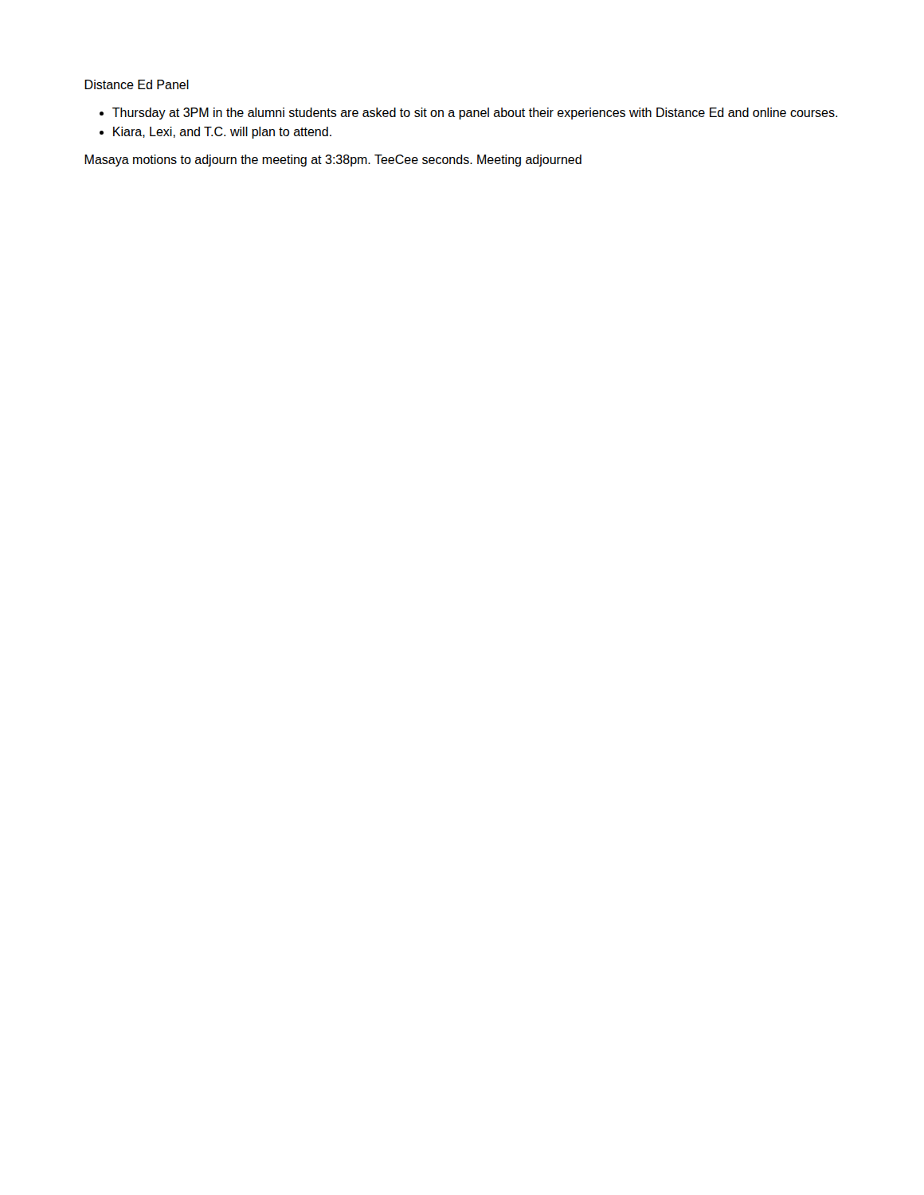Distance Ed Panel
Thursday at 3PM in the alumni students are asked to sit on a panel about their experiences with Distance Ed and online courses.
Kiara, Lexi, and T.C. will plan to attend.
Masaya motions to adjourn the meeting at 3:38pm. TeeCee seconds. Meeting adjourned